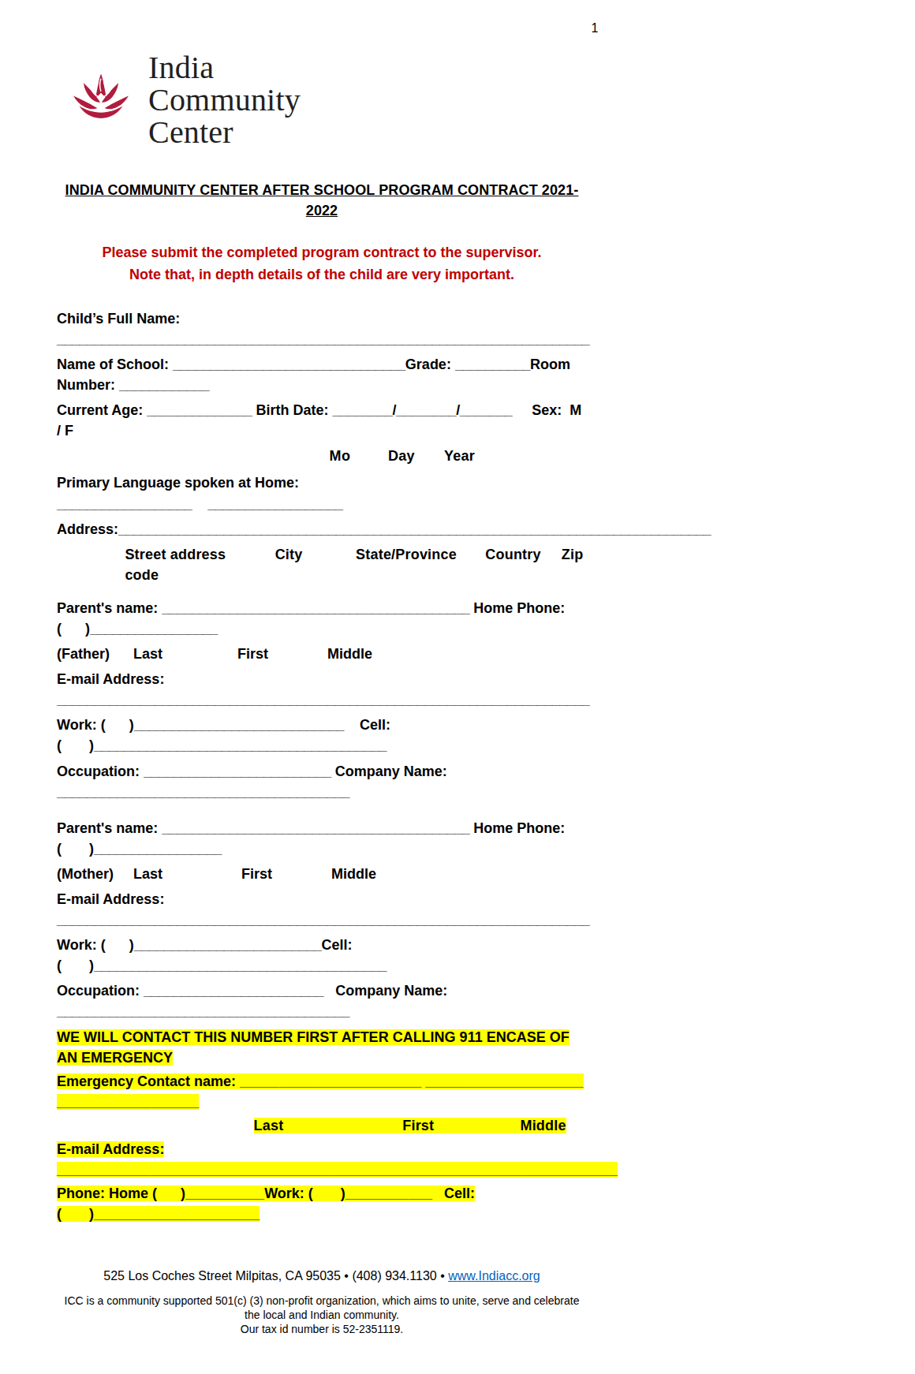1
India
Community
Center
INDIA COMMUNITY CENTER AFTER SCHOOL PROGRAM CONTRACT 2021-2022
Please submit the completed program contract to the supervisor.
Note that, in depth details of the child are very important.
Child’s Full Name: _______________________________________________________________________
Name of School: _______________________________Grade: __________Room Number: ____________
Current Age: ______________ Birth Date: ________/________/_______ Sex: M / F
Mo Day Year
Primary Language spoken at Home: __________________ __________________
Address:_______________________________________________________________________________
Street address City State/Province Country Zip code
Parent's name: _________________________________________ Home Phone: ( )_________________
(Father) Last First Middle
E-mail Address: _______________________________________________________________________
Work: ( )____________________________ Cell: ( )_______________________________________
Occupation: _________________________ Company Name: _______________________________________
Parent's name: _________________________________________ Home Phone: ( )_________________
(Mother) Last First Middle
E-mail Address: _______________________________________________________________________
Work: ( )_________________________Cell: ( )_______________________________________
Occupation: ________________________ Company Name: _______________________________________
WE WILL CONTACT THIS NUMBER FIRST AFTER CALLING 911 ENCASE OF AN EMERGENCY
Emergency Contact name: _______________________ ____________________ __________________
Last First Middle
E-mail Address: _______________________________________________________________________
Phone: Home ( )__________Work: ( )___________ Cell: ( )_____________________
525 Los Coches Street Milpitas, CA 95035 • (408) 934.1130 • www.Indiacc.org
ICC is a community supported 501(c) (3) non-profit organization, which aims to unite, serve and celebrate the local and Indian community.
Our tax id number is 52-2351119.